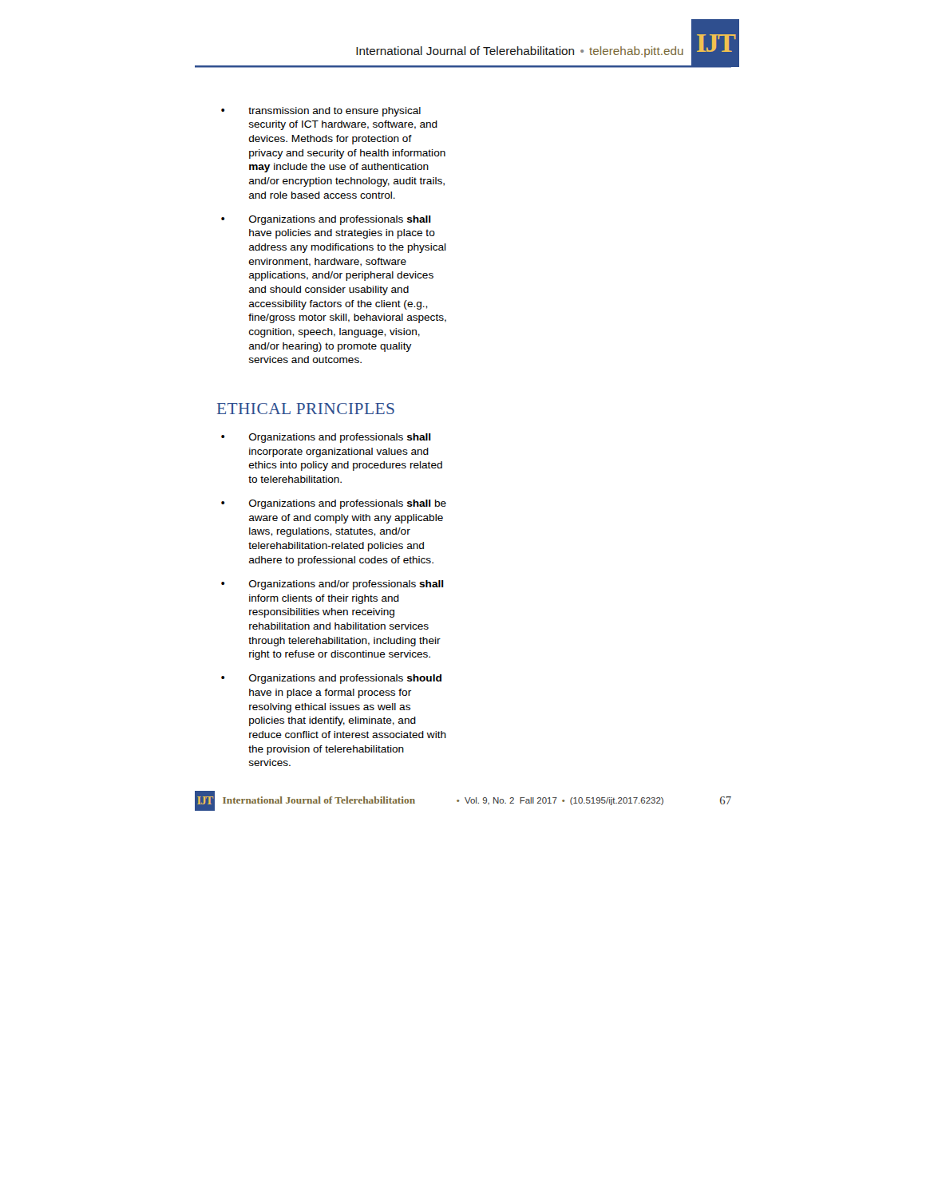International Journal of Telerehabilitation • telerehab.pitt.edu
IJT
transmission and to ensure physical security of ICT hardware, software, and devices. Methods for protection of privacy and security of health information may include the use of authentication and/or encryption technology, audit trails, and role based access control.
Organizations and professionals shall have policies and strategies in place to address any modifications to the physical environment, hardware, software applications, and/or peripheral devices and should consider usability and accessibility factors of the client (e.g., fine/gross motor skill, behavioral aspects, cognition, speech, language, vision, and/or hearing) to promote quality services and outcomes.
ETHICAL PRINCIPLES
Organizations and professionals shall incorporate organizational values and ethics into policy and procedures related to telerehabilitation.
Organizations and professionals shall be aware of and comply with any applicable laws, regulations, statutes, and/or telerehabilitation-related policies and adhere to professional codes of ethics.
Organizations and/or professionals shall inform clients of their rights and responsibilities when receiving rehabilitation and habilitation services through telerehabilitation, including their right to refuse or discontinue services.
Organizations and professionals should have in place a formal process for resolving ethical issues as well as policies that identify, eliminate, and reduce conflict of interest associated with the provision of telerehabilitation services.
IJT
International Journal of Telerehabilitation
•Vol. 9, No. 2 Fall 2017•(10.5195/ijt.2017.6232)
67